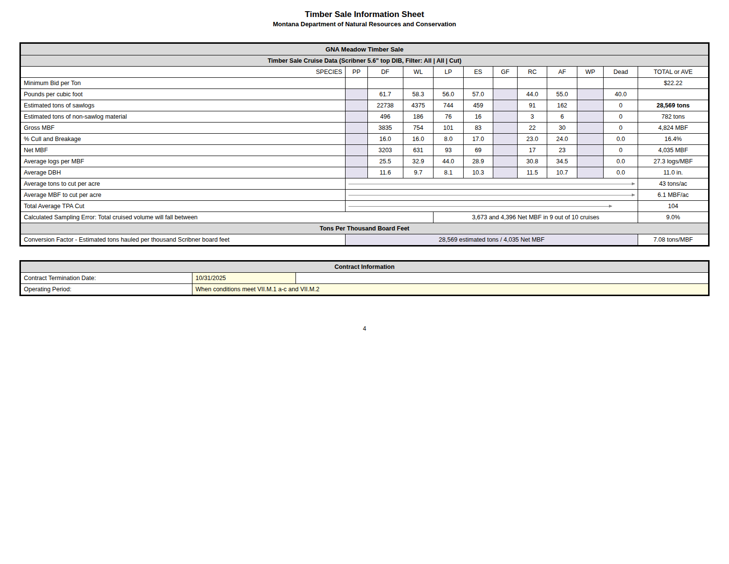Timber Sale Information Sheet
Montana Department of Natural Resources and Conservation
| GNA Meadow Timber Sale |
| Timber Sale Cruise Data (Scribner 5.6" top DIB, Filter: All / All / Cut) |
| SPECIES | PP | DF | WL | LP | ES | GF | RC | AF | WP | Dead | TOTAL or AVE |
| Minimum Bid per Ton | | | | | | | | | | | $22.22 |
| Pounds per cubic foot | | 61.7 | 58.3 | 56.0 | 57.0 | | 44.0 | 55.0 | | 40.0 | |
| Estimated tons of sawlogs | | 22738 | 4375 | 744 | 459 | | 91 | 162 | | 0 | 28,569 tons |
| Estimated tons of non-sawlog material | | 496 | 186 | 76 | 16 | | 3 | 6 | | 0 | 782 tons |
| Gross MBF | | 3835 | 754 | 101 | 83 | | 22 | 30 | | 0 | 4,824 MBF |
| % Cull and Breakage | | 16.0 | 16.0 | 8.0 | 17.0 | | 23.0 | 24.0 | | 0.0 | 16.4% |
| Net MBF | | 3203 | 631 | 93 | 69 | | 17 | 23 | | 0 | 4,035 MBF |
| Average logs per MBF | | 25.5 | 32.9 | 44.0 | 28.9 | | 30.8 | 34.5 | | 0.0 | 27.3 logs/MBF |
| Average DBH | | 11.6 | 9.7 | 8.1 | 10.3 | | 11.5 | 10.7 | | 0.0 | 11.0 in. |
| Average tons to cut per acre | | 43 tons/ac |
| Average MBF to cut per acre | | 6.1 MBF/ac |
| Total Average TPA Cut | | 104 |
| Calculated Sampling Error: Total cruised volume will fall between | 3,673 and 4,396 Net MBF in 9 out of 10 cruises | 9.0% |
| Tons Per Thousand Board Feet |
| Conversion Factor - Estimated tons hauled per thousand Scribner board feet | 28,569 estimated tons / 4,035 Net MBF | 7.08 tons/MBF |
| Contract Information |
| Contract Termination Date: | 10/31/2025 | |
| Operating Period: | When conditions meet VII.M.1 a-c and VII.M.2 |
4